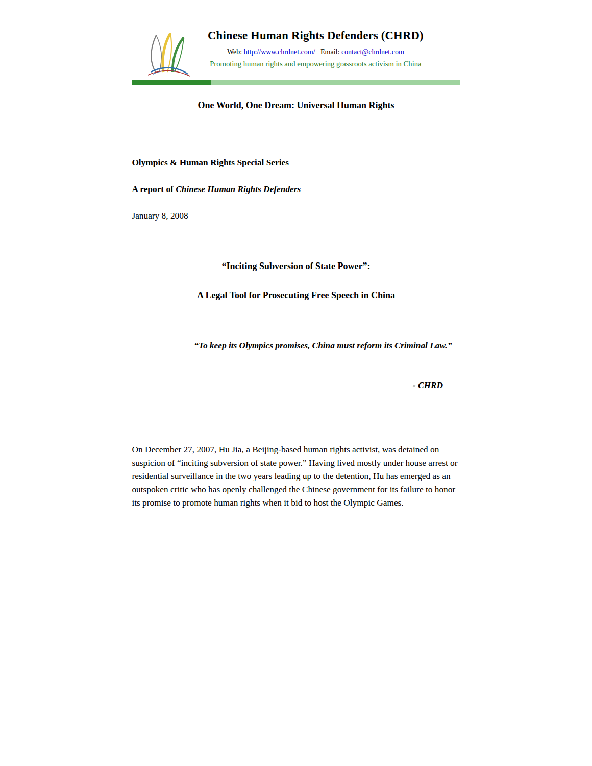Chinese Human Rights Defenders (CHRD)
Web: http://www.chrdnet.com/ Email: contact@chrdnet.com
Promoting human rights and empowering grassroots activism in China
One World, One Dream: Universal Human Rights
Olympics & Human Rights Special Series
A report of Chinese Human Rights Defenders
January 8, 2008
“Inciting Subversion of State Power”:
A Legal Tool for Prosecuting Free Speech in China
“To keep its Olympics promises, China must reform its Criminal Law.”
- CHRD
On December 27, 2007, Hu Jia, a Beijing-based human rights activist, was detained on suspicion of “inciting subversion of state power.” Having lived mostly under house arrest or residential surveillance in the two years leading up to the detention, Hu has emerged as an outspoken critic who has openly challenged the Chinese government for its failure to honor its promise to promote human rights when it bid to host the Olympic Games.